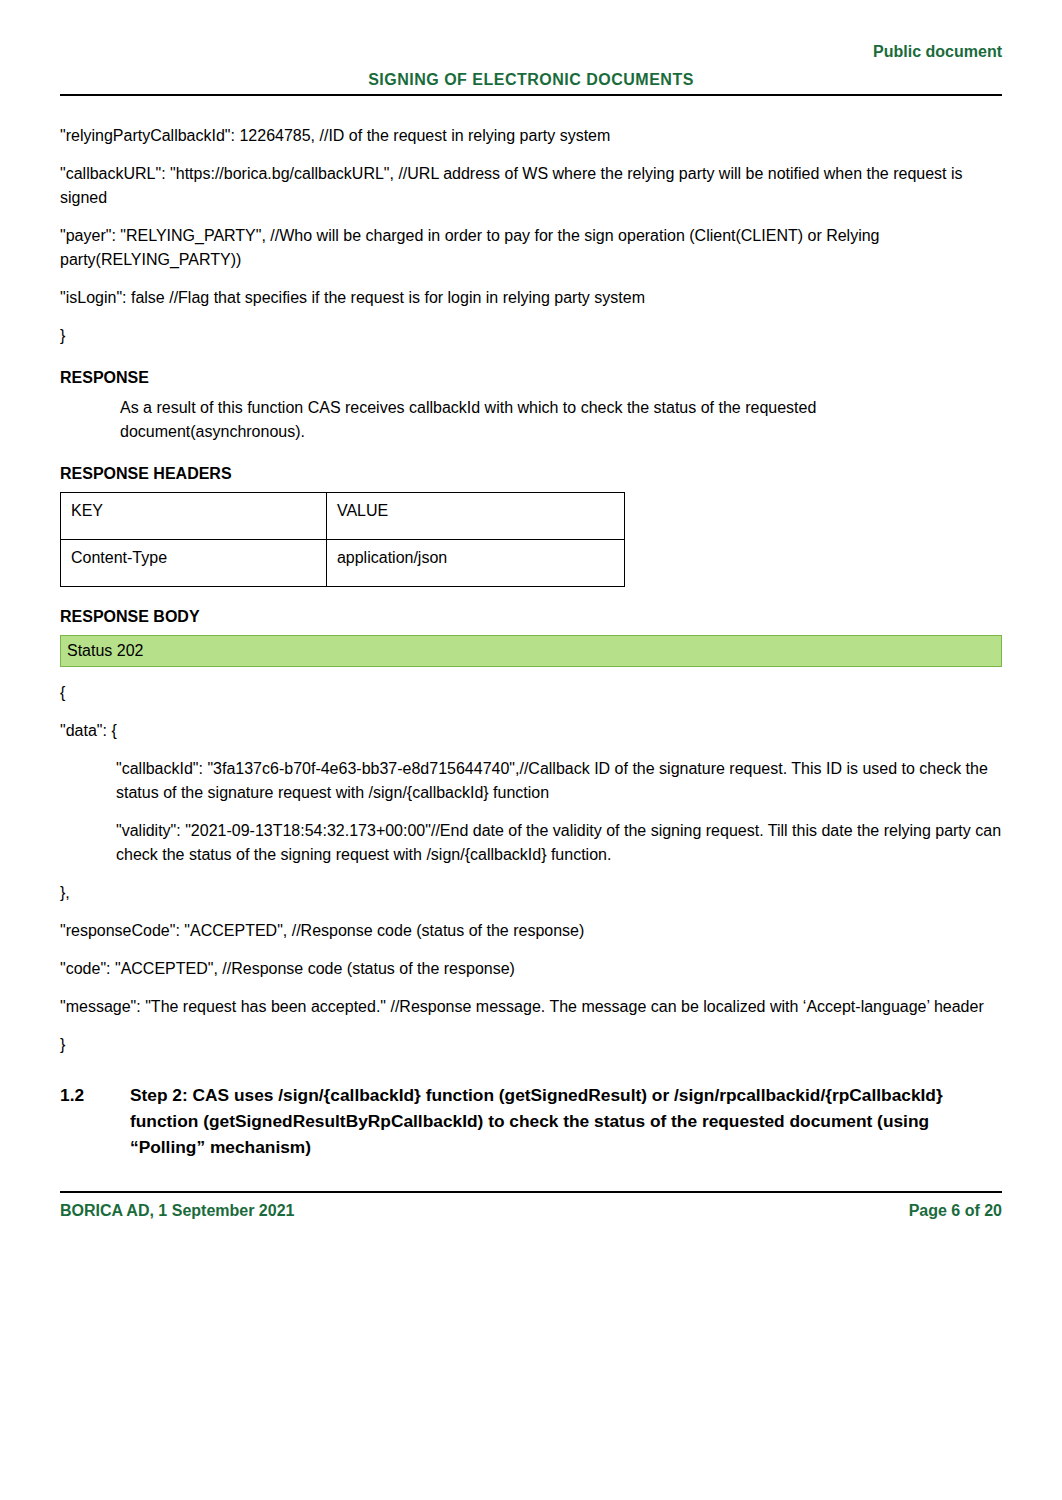Public document
SIGNING OF ELECTRONIC DOCUMENTS
"relyingPartyCallbackId": 12264785, //ID of the request in relying party system
"callbackURL": "https://borica.bg/callbackURL", //URL address of WS where the relying party will be notified when the request is signed
"payer": "RELYING_PARTY", //Who will be charged in order to pay for the sign operation (Client(CLIENT) or Relying party(RELYING_PARTY))
"isLogin": false //Flag that specifies if the request is for login in relying party system
}
RESPONSE
As a result of this function CAS receives callbackId with which to check the status of the requested document(asynchronous).
RESPONSE HEADERS
| KEY | VALUE |
| Content-Type | application/json |
RESPONSE BODY
Status 202
{
"data": {
"callbackId": "3fa137c6-b70f-4e63-bb37-e8d715644740",//Callback ID of the signature request. This ID is used to check the status of the signature request with /sign/{callbackId} function
"validity": "2021-09-13T18:54:32.173+00:00"//End date of the validity of the signing request. Till this date the relying party can check the status of the signing request with /sign/{callbackId} function.
},
"responseCode": "ACCEPTED", //Response code (status of the response)
"code": "ACCEPTED", //Response code (status of the response)
"message": "The request has been accepted." //Response message. The message can be localized with ‘Accept-language’ header
}
1.2 Step 2: CAS uses /sign/{callbackId} function (getSignedResult) or /sign/rpcallbackid/{rpCallbackId} function (getSignedResultByRpCallbackId) to check the status of the requested document (using “Polling” mechanism)
BORICA AD, 1 September 2021
Page 6 of 20